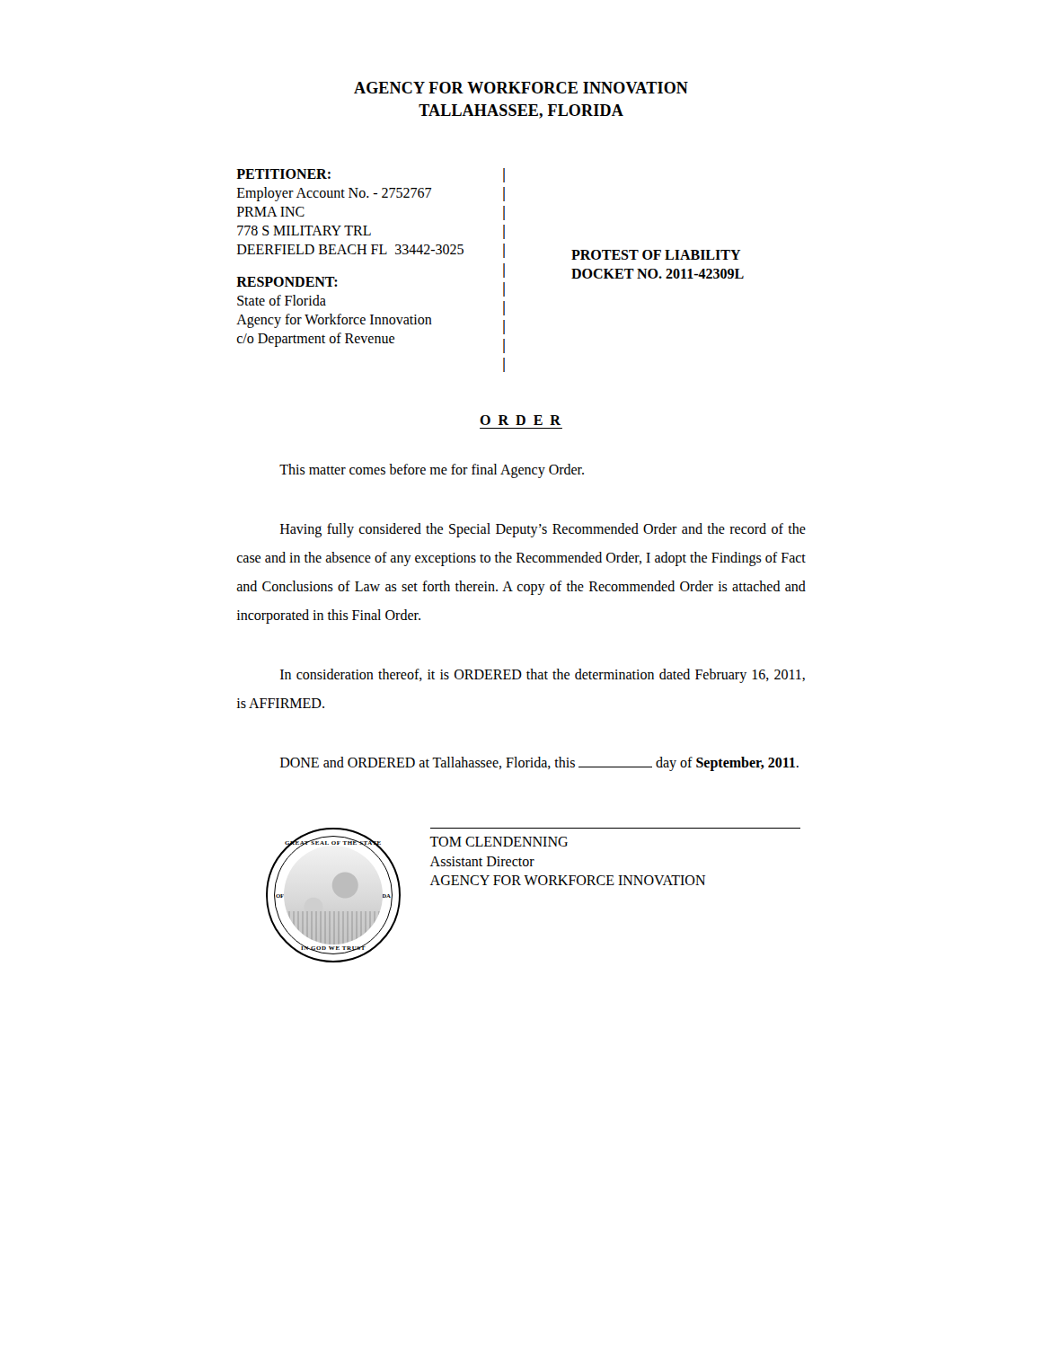AGENCY FOR WORKFORCE INNOVATION
TALLAHASSEE, FLORIDA
| PETITIONER: Employer Account No. - 2752767 PRMA INC 778 S MILITARY TRL DEERFIELD BEACH FL 33442-3025 RESPONDENT: State of Florida Agency for Workforce Innovation c/o Department of Revenue | / / / / / / / / / / / | PROTEST OF LIABILITY DOCKET NO. 2011-42309L |
O R D E R
This matter comes before me for final Agency Order.
Having fully considered the Special Deputy’s Recommended Order and the record of the case and in the absence of any exceptions to the Recommended Order, I adopt the Findings of Fact and Conclusions of Law as set forth therein. A copy of the Recommended Order is attached and incorporated in this Final Order.
In consideration thereof, it is ORDERED that the determination dated February 16, 2011, is AFFIRMED.
DONE and ORDERED at Tallahassee, Florida, this day of September, 2011.
| GREAT SEAL OF THE STATE OF FLORIDA IN GOD WE TRUST | TOM CLENDENNING Assistant Director AGENCY FOR WORKFORCE INNOVATION |